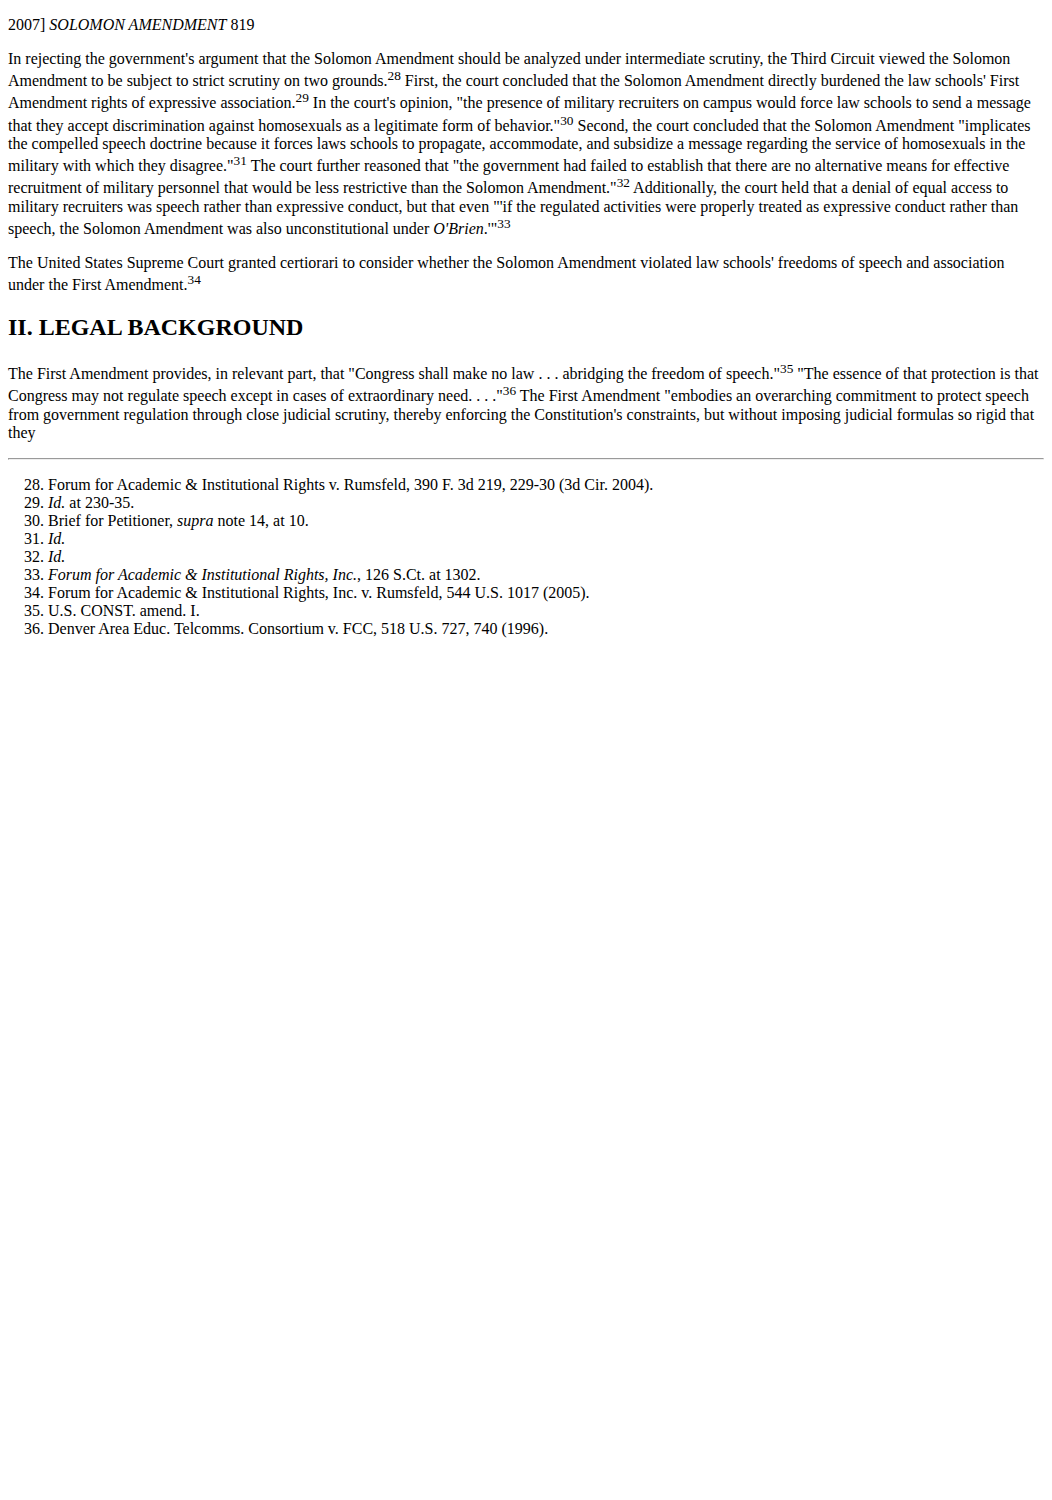2007] SOLOMON AMENDMENT 819
In rejecting the government's argument that the Solomon Amendment should be analyzed under intermediate scrutiny, the Third Circuit viewed the Solomon Amendment to be subject to strict scrutiny on two grounds.28 First, the court concluded that the Solomon Amendment directly burdened the law schools' First Amendment rights of expressive association.29 In the court's opinion, "the presence of military recruiters on campus would force law schools to send a message that they accept discrimination against homosexuals as a legitimate form of behavior."30 Second, the court concluded that the Solomon Amendment "implicates the compelled speech doctrine because it forces laws schools to propagate, accommodate, and subsidize a message regarding the service of homosexuals in the military with which they disagree."31 The court further reasoned that "the government had failed to establish that there are no alternative means for effective recruitment of military personnel that would be less restrictive than the Solomon Amendment."32 Additionally, the court held that a denial of equal access to military recruiters was speech rather than expressive conduct, but that even "'if the regulated activities were properly treated as expressive conduct rather than speech, the Solomon Amendment was also unconstitutional under O'Brien.'"33
The United States Supreme Court granted certiorari to consider whether the Solomon Amendment violated law schools' freedoms of speech and association under the First Amendment.34
II. LEGAL BACKGROUND
The First Amendment provides, in relevant part, that "Congress shall make no law . . . abridging the freedom of speech."35 "The essence of that protection is that Congress may not regulate speech except in cases of extraordinary need. . . ."36 The First Amendment "embodies an overarching commitment to protect speech from government regulation through close judicial scrutiny, thereby enforcing the Constitution's constraints, but without imposing judicial formulas so rigid that they
Forum for Academic & Institutional Rights v. Rumsfeld, 390 F. 3d 219, 229-30 (3d Cir. 2004).
Id. at 230-35.
Brief for Petitioner, supra note 14, at 10.
Id.
Id.
Forum for Academic & Institutional Rights, Inc., 126 S.Ct. at 1302.
Forum for Academic & Institutional Rights, Inc. v. Rumsfeld, 544 U.S. 1017 (2005).
U.S. CONST. amend. I.
Denver Area Educ. Telcomms. Consortium v. FCC, 518 U.S. 727, 740 (1996).